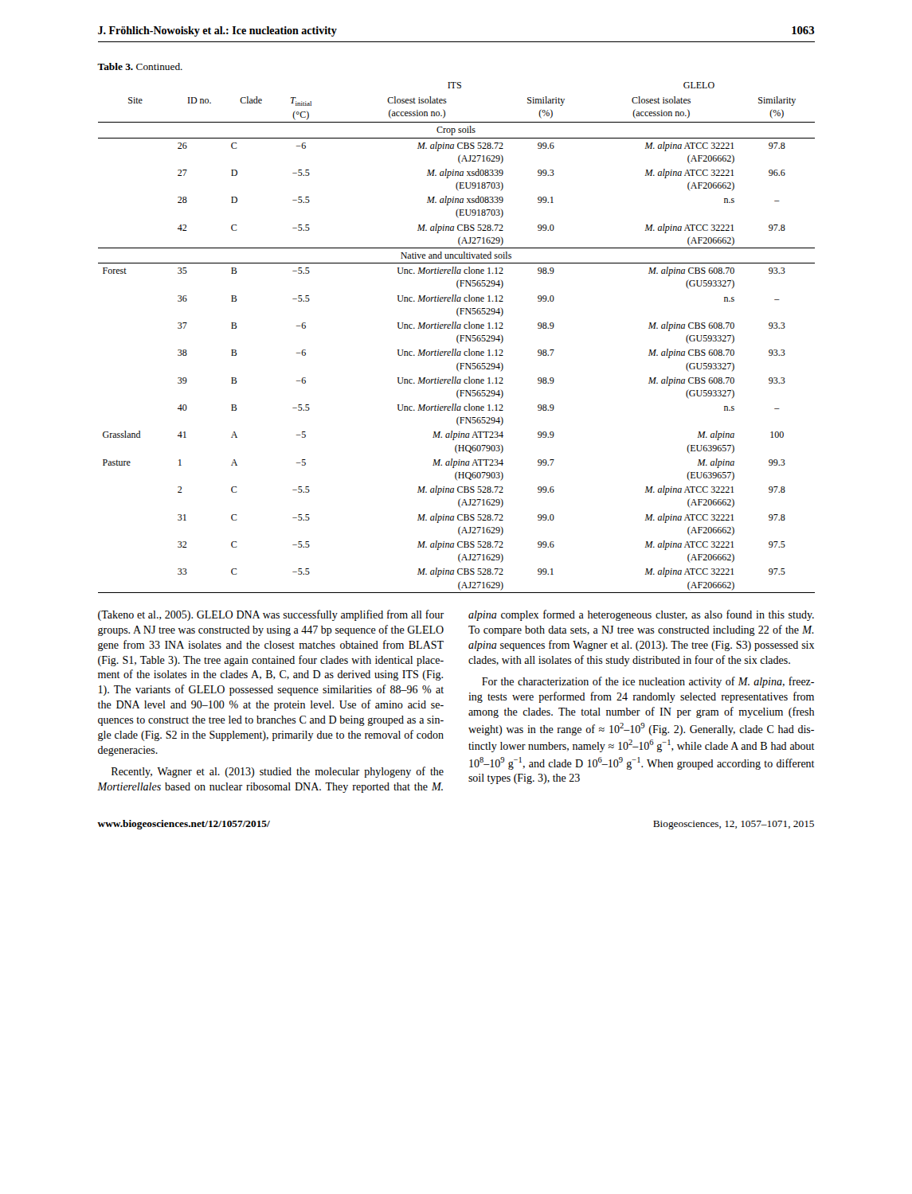J. Fröhlich-Nowoisky et al.: Ice nucleation activity 1063
Table 3. Continued.
| | ITS | GLELO |
| --- | --- | --- |
| Site | ID no. | Clade | T initial (°C) | Closest isolates (accession no.) | Similarity (%) | Closest isolates (accession no.) | Similarity (%) |
| Crop soils |
| | 26 | C | −6 | M. alpina CBS 528.72 (AJ271629) | 99.6 | M. alpina ATCC 32221 (AF206662) | 97.8 |
| | 27 | D | −5.5 | M. alpina xsd08339 (EU918703) | 99.3 | M. alpina ATCC 32221 (AF206662) | 96.6 |
| | 28 | D | −5.5 | M. alpina xsd08339 (EU918703) | 99.1 | n.s | – |
| | 42 | C | −5.5 | M. alpina CBS 528.72 (AJ271629) | 99.0 | M. alpina ATCC 32221 (AF206662) | 97.8 |
| Native and uncultivated soils |
| Forest | 35 | B | −5.5 | Unc. Mortierella clone 1.12 (FN565294) | 98.9 | M. alpina CBS 608.70 (GU593327) | 93.3 |
| | 36 | B | −5.5 | Unc. Mortierella clone 1.12 (FN565294) | 99.0 | n.s | – |
| | 37 | B | −6 | Unc. Mortierella clone 1.12 (FN565294) | 98.9 | M. alpina CBS 608.70 (GU593327) | 93.3 |
| | 38 | B | −6 | Unc. Mortierella clone 1.12 (FN565294) | 98.7 | M. alpina CBS 608.70 (GU593327) | 93.3 |
| | 39 | B | −6 | Unc. Mortierella clone 1.12 (FN565294) | 98.9 | M. alpina CBS 608.70 (GU593327) | 93.3 |
| | 40 | B | −5.5 | Unc. Mortierella clone 1.12 (FN565294) | 98.9 | n.s | – |
| Grassland | 41 | A | −5 | M. alpina ATT234 (HQ607903) | 99.9 | M. alpina (EU639657) | 100 |
| Pasture | 1 | A | −5 | M. alpina ATT234 (HQ607903) | 99.7 | M. alpina (EU639657) | 99.3 |
| | 2 | C | −5.5 | M. alpina CBS 528.72 (AJ271629) | 99.6 | M. alpina ATCC 32221 (AF206662) | 97.8 |
| | 31 | C | −5.5 | M. alpina CBS 528.72 (AJ271629) | 99.0 | M. alpina ATCC 32221 (AF206662) | 97.8 |
| | 32 | C | −5.5 | M. alpina CBS 528.72 (AJ271629) | 99.6 | M. alpina ATCC 32221 (AF206662) | 97.5 |
| | 33 | C | −5.5 | M. alpina CBS 528.72 (AJ271629) | 99.1 | M. alpina ATCC 32221 (AF206662) | 97.5 |
(Takeno et al., 2005). GLELO DNA was successfully amplified from all four groups. A NJ tree was constructed by using a 447 bp sequence of the GLELO gene from 33 INA isolates and the closest matches obtained from BLAST (Fig. S1, Table 3). The tree again contained four clades with identical placement of the isolates in the clades A, B, C, and D as derived using ITS (Fig. 1). The variants of GLELO possessed sequence similarities of 88–96 % at the DNA level and 90–100 % at the protein level. Use of amino acid sequences to construct the tree led to branches C and D being grouped as a single clade (Fig. S2 in the Supplement), primarily due to the removal of codon degeneracies.
Recently, Wagner et al. (2013) studied the molecular phylogeny of the Mortierellales based on nuclear ribosomal DNA. They reported that the M. alpina complex formed a heterogeneous cluster, as also found in this study. To compare both data sets, a NJ tree was constructed including 22 of the M. alpina sequences from Wagner et al. (2013). The tree (Fig. S3) possessed six clades, with all isolates of this study distributed in four of the six clades.
For the characterization of the ice nucleation activity of M. alpina, freezing tests were performed from 24 randomly selected representatives from among the clades. The total number of IN per gram of mycelium (fresh weight) was in the range of ≈ 102–109 (Fig. 2). Generally, clade C had distinctly lower numbers, namely ≈ 102–106 g−1, while clade A and B had about 108–109 g−1, and clade D 106–109 g−1. When grouped according to different soil types (Fig. 3), the 23
www.biogeosciences.net/12/1057/2015/ Biogeosciences, 12, 1057–1071, 2015